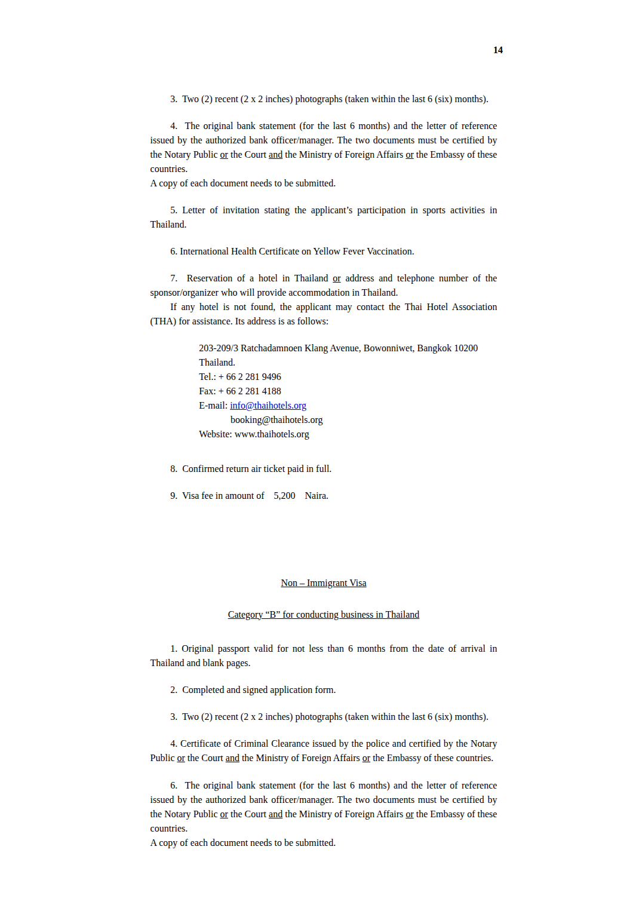14
3. Two (2) recent (2 x 2 inches) photographs (taken within the last 6 (six) months).
4. The original bank statement (for the last 6 months) and the letter of reference issued by the authorized bank officer/manager. The two documents must be certified by the Notary Public or the Court and the Ministry of Foreign Affairs or the Embassy of these countries.
A copy of each document needs to be submitted.
5. Letter of invitation stating the applicant’s participation in sports activities in Thailand.
6. International Health Certificate on Yellow Fever Vaccination.
7. Reservation of a hotel in Thailand or address and telephone number of the sponsor/organizer who will provide accommodation in Thailand.
If any hotel is not found, the applicant may contact the Thai Hotel Association (THA) for assistance. Its address is as follows:
203-209/3 Ratchadamnoen Klang Avenue, Bowonniwet, Bangkok 10200 Thailand.
Tel.: + 66 2 281 9496
Fax: + 66 2 281 4188
E-mail: info@thaihotels.org
booking@thaihotels.org
Website: www.thaihotels.org
8. Confirmed return air ticket paid in full.
9. Visa fee in amount of 5,200 Naira.
Non – Immigrant Visa
Category “B” for conducting business in Thailand
1. Original passport valid for not less than 6 months from the date of arrival in Thailand and blank pages.
2. Completed and signed application form.
3. Two (2) recent (2 x 2 inches) photographs (taken within the last 6 (six) months).
4. Certificate of Criminal Clearance issued by the police and certified by the Notary Public or the Court and the Ministry of Foreign Affairs or the Embassy of these countries.
6. The original bank statement (for the last 6 months) and the letter of reference issued by the authorized bank officer/manager. The two documents must be certified by the Notary Public or the Court and the Ministry of Foreign Affairs or the Embassy of these countries.
A copy of each document needs to be submitted.